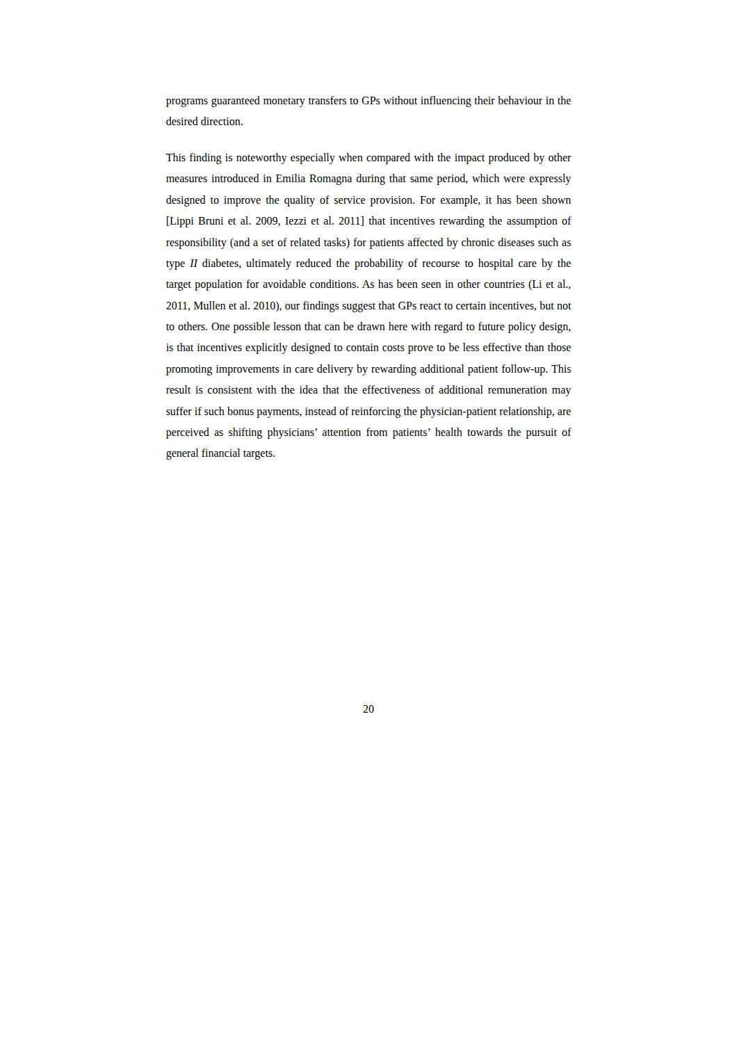programs guaranteed monetary transfers to GPs without influencing their behaviour in the desired direction.
This finding is noteworthy especially when compared with the impact produced by other measures introduced in Emilia Romagna during that same period, which were expressly designed to improve the quality of service provision. For example, it has been shown [Lippi Bruni et al. 2009, Iezzi et al. 2011] that incentives rewarding the assumption of responsibility (and a set of related tasks) for patients affected by chronic diseases such as type II diabetes, ultimately reduced the probability of recourse to hospital care by the target population for avoidable conditions. As has been seen in other countries (Li et al., 2011, Mullen et al. 2010), our findings suggest that GPs react to certain incentives, but not to others. One possible lesson that can be drawn here with regard to future policy design, is that incentives explicitly designed to contain costs prove to be less effective than those promoting improvements in care delivery by rewarding additional patient follow-up. This result is consistent with the idea that the effectiveness of additional remuneration may suffer if such bonus payments, instead of reinforcing the physician-patient relationship, are perceived as shifting physicians’ attention from patients’ health towards the pursuit of general financial targets.
20